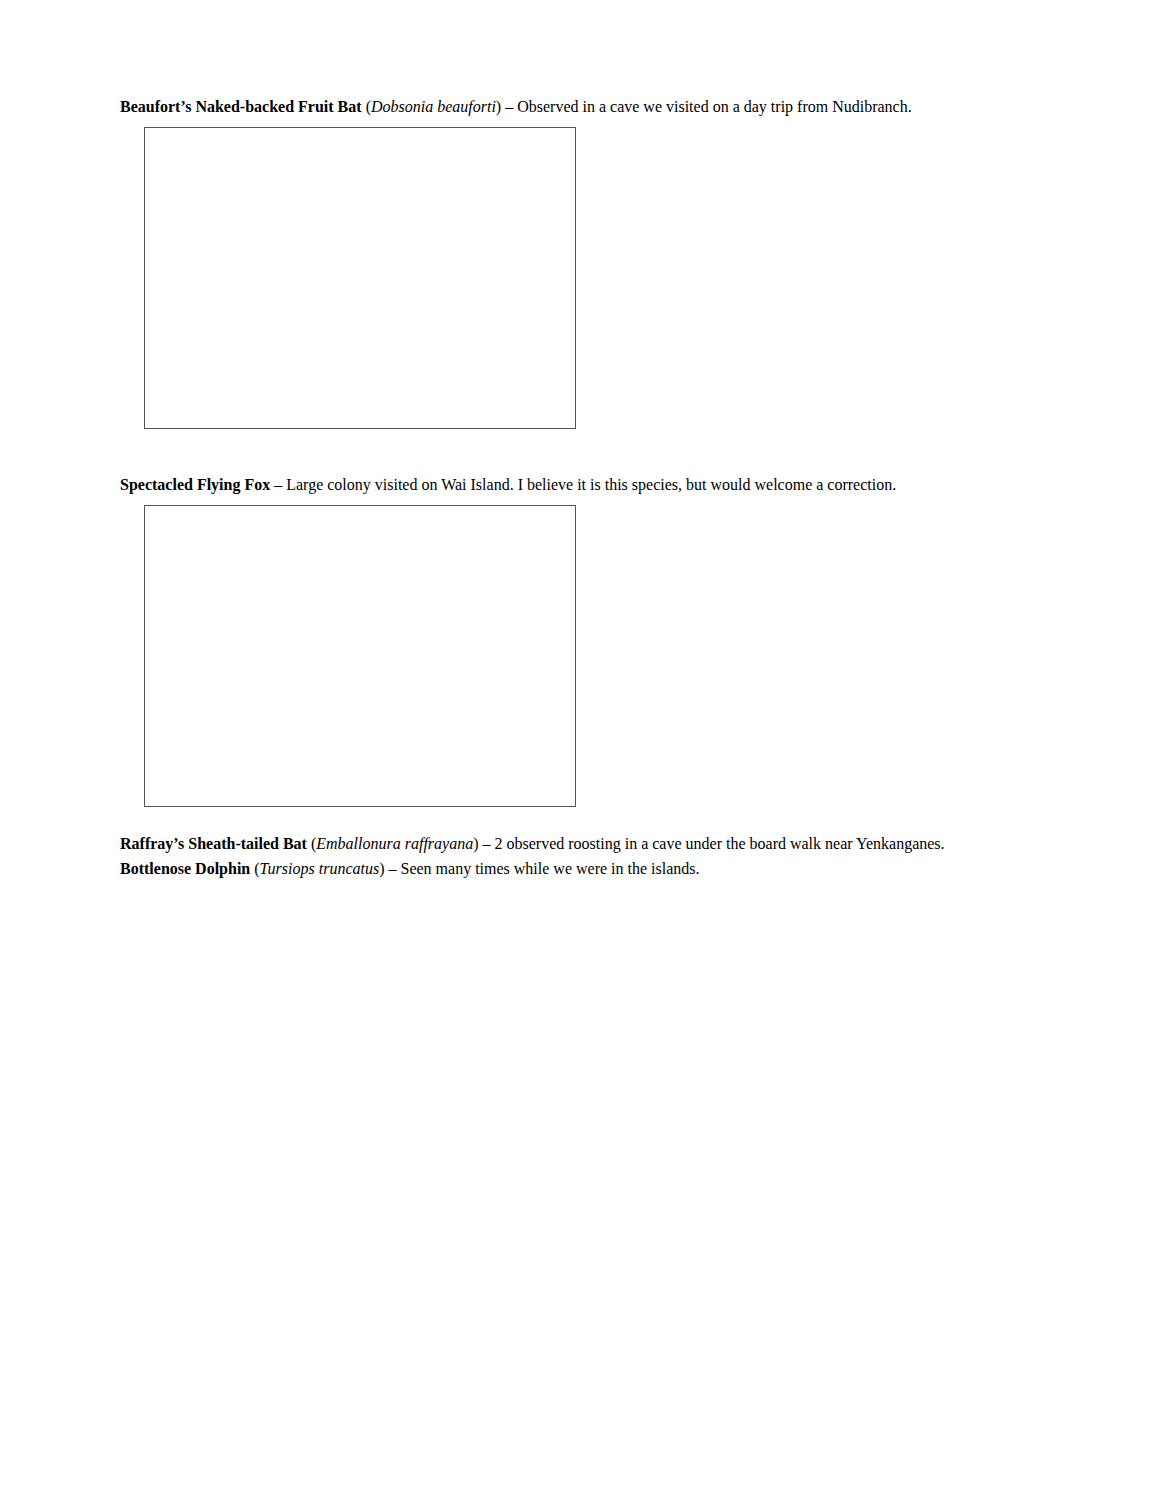Beaufort’s Naked-backed Fruit Bat (Dobsonia beauforti) – Observed in a cave we visited on a day trip from Nudibranch.
Spectacled Flying Fox – Large colony visited on Wai Island. I believe it is this species, but would welcome a correction.
Raffray’s Sheath-tailed Bat (Emballonura raffrayana) – 2 observed roosting in a cave under the board walk near Yenkanganes.
Bottlenose Dolphin (Tursiops truncatus) – Seen many times while we were in the islands.